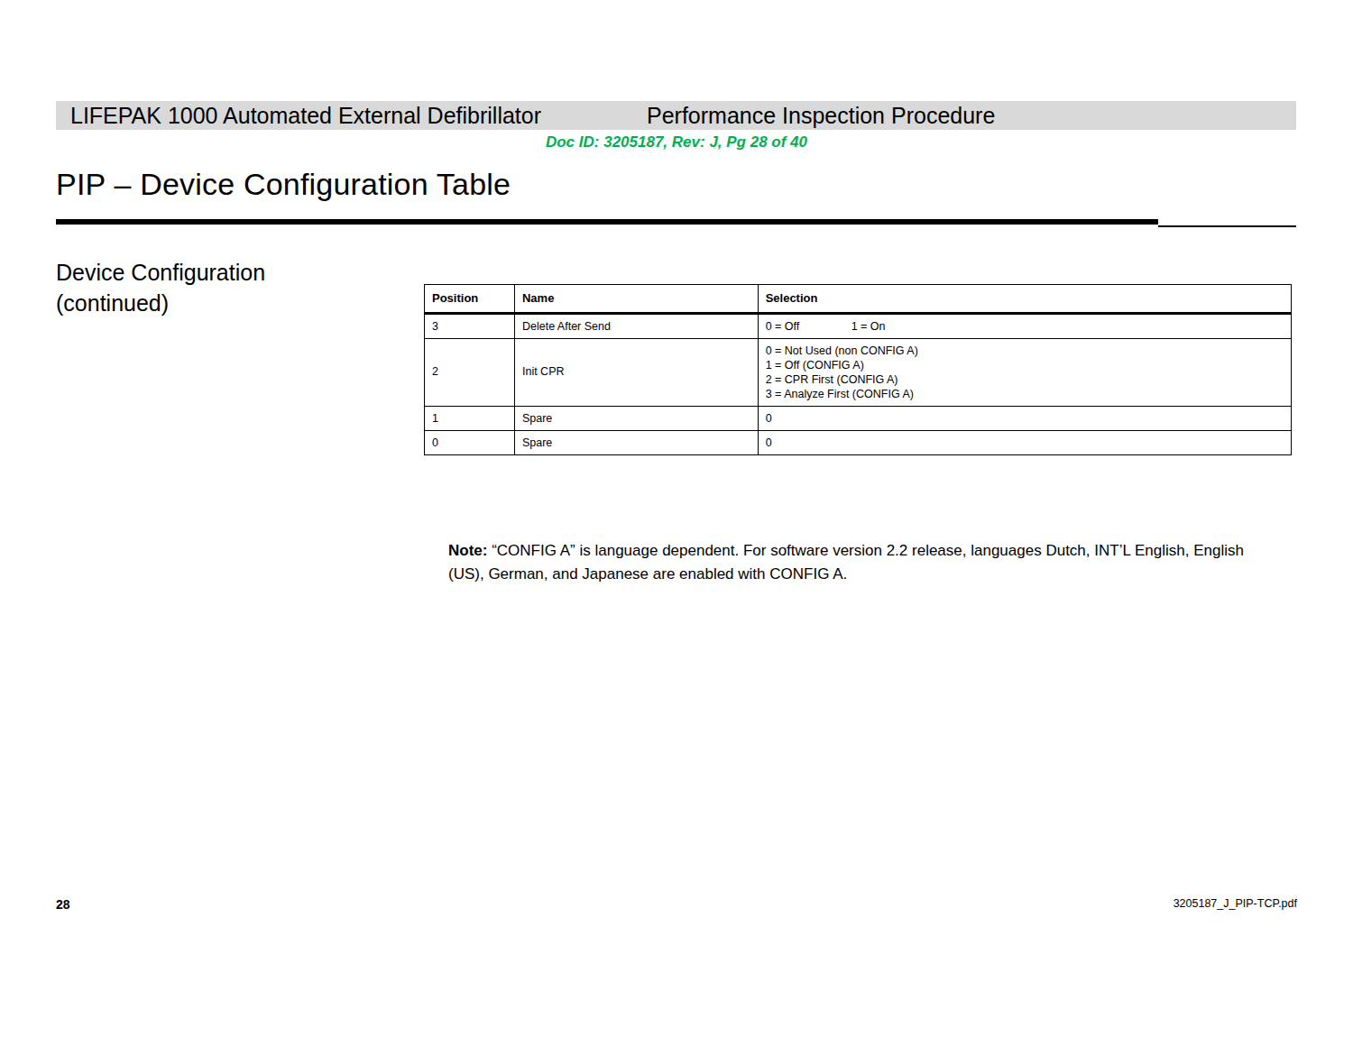LIFEPAK 1000 Automated External Defibrillator Performance Inspection Procedure
Doc ID: 3205187, Rev: J, Pg 28 of 40
PIP – Device Configuration Table
Device Configuration
(continued)
| Position | Name | Selection |
| --- | --- | --- |
| 3 | Delete After Send | 0 = Off 1 = On |
| 2 | Init CPR | 0 = Not Used (non CONFIG A) 1 = Off (CONFIG A) 2 = CPR First (CONFIG A) 3 = Analyze First (CONFIG A) |
| 1 | Spare | 0 |
| 0 | Spare | 0 |
Note: “CONFIG A” is language dependent. For software version 2.2 release, languages Dutch, INT’L English, English (US), German, and Japanese are enabled with CONFIG A.
28
3205187_J_PIP-TCP.pdf